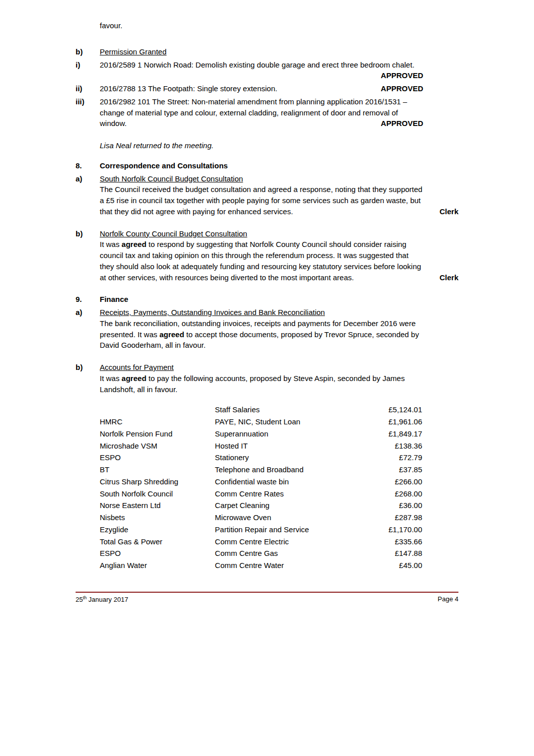favour.
b)
Permission Granted
i)
2016/2589 1 Norwich Road: Demolish existing double garage and erect three bedroom chalet. APPROVED
ii)
2016/2788 13 The Footpath: Single storey extension. APPROVED
iii)
2016/2982 101 The Street: Non-material amendment from planning application 2016/1531 – change of material type and colour, external cladding, realignment of door and removal of window. APPROVED
Lisa Neal returned to the meeting.
8.
Correspondence and Consultations
a)
South Norfolk Council Budget Consultation
The Council received the budget consultation and agreed a response, noting that they supported a £5 rise in council tax together with people paying for some services such as garden waste, but that they did not agree with paying for enhanced services. Clerk
b)
Norfolk County Council Budget Consultation
It was agreed to respond by suggesting that Norfolk County Council should consider raising council tax and taking opinion on this through the referendum process. It was suggested that they should also look at adequately funding and resourcing key statutory services before looking at other services, with resources being diverted to the most important areas. Clerk
9.
Finance
a)
Receipts, Payments, Outstanding Invoices and Bank Reconciliation
The bank reconciliation, outstanding invoices, receipts and payments for December 2016 were presented. It was agreed to accept those documents, proposed by Trevor Spruce, seconded by David Gooderham, all in favour.
b)
Accounts for Payment
It was agreed to pay the following accounts, proposed by Steve Aspin, seconded by James Landshoft, all in favour.
| | Staff Salaries | £5,124.01 |
| HMRC | PAYE, NIC, Student Loan | £1,961.06 |
| Norfolk Pension Fund | Superannuation | £1,849.17 |
| Microshade VSM | Hosted IT | £138.36 |
| ESPO | Stationery | £72.79 |
| BT | Telephone and Broadband | £37.85 |
| Citrus Sharp Shredding | Confidential waste bin | £266.00 |
| South Norfolk Council | Comm Centre Rates | £268.00 |
| Norse Eastern Ltd | Carpet Cleaning | £36.00 |
| Nisbets | Microwave Oven | £287.98 |
| Ezyglide | Partition Repair and Service | £1,170.00 |
| Total Gas & Power | Comm Centre Electric | £335.66 |
| ESPO | Comm Centre Gas | £147.88 |
| Anglian Water | Comm Centre Water | £45.00 |
25th January 2017
Page 4